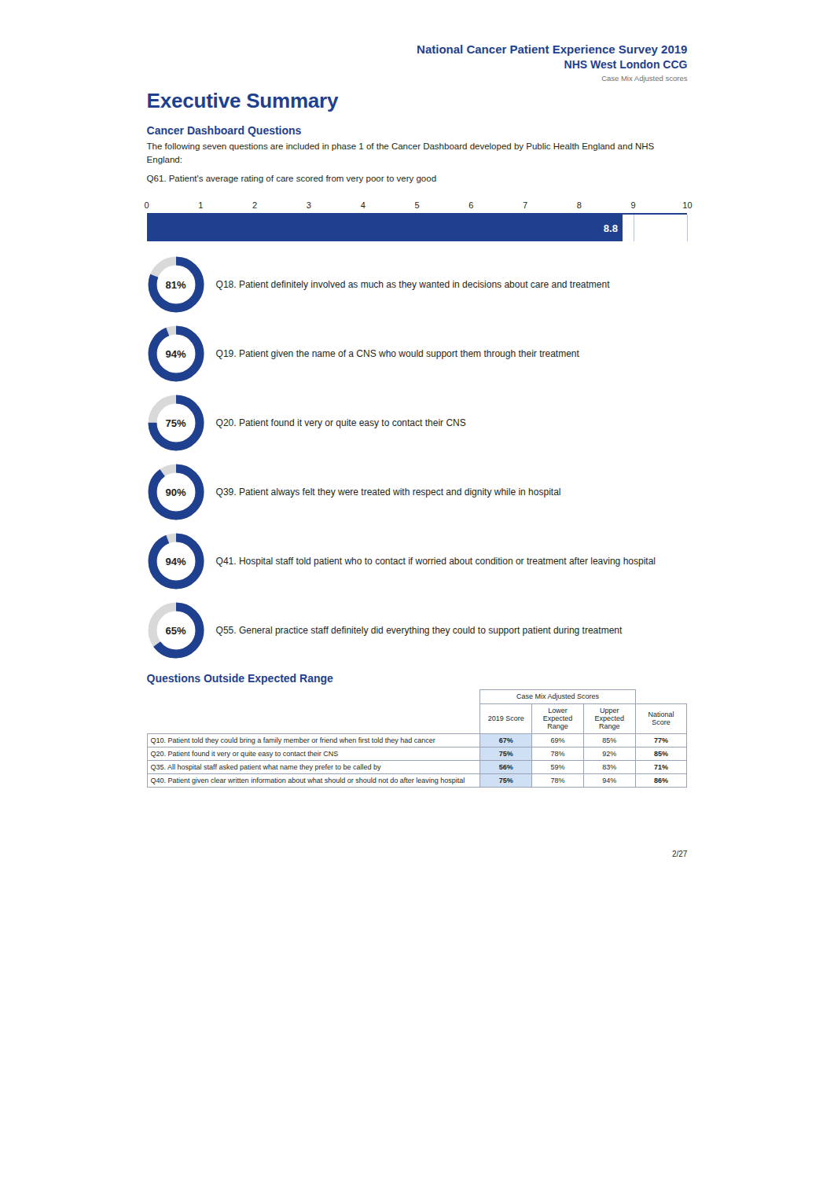National Cancer Patient Experience Survey 2019
NHS West London CCG
Case Mix Adjusted scores
Executive Summary
Cancer Dashboard Questions
The following seven questions are included in phase 1 of the Cancer Dashboard developed by Public Health England and NHS England:
Q61. Patient's average rating of care scored from very poor to very good
0 1 2 3 4 5 6 7 8 9 10
8.8
81%
Q18. Patient definitely involved as much as they wanted in decisions about care and treatment
94%
Q19. Patient given the name of a CNS who would support them through their treatment
75%
Q20. Patient found it very or quite easy to contact their CNS
90%
Q39. Patient always felt they were treated with respect and dignity while in hospital
94%
Q41. Hospital staff told patient who to contact if worried about condition or treatment after leaving hospital
65%
Q55. General practice staff definitely did everything they could to support patient during treatment
Questions Outside Expected Range
| | Case Mix Adjusted Scores | |
| --- | --- | --- |
| | 2019 Score | Lower Expected Range | Upper Expected Range | National Score |
| Q10. Patient told they could bring a family member or friend when first told they had cancer | 67% | 69% | 85% | 77% |
| Q20. Patient found it very or quite easy to contact their CNS | 75% | 78% | 92% | 85% |
| Q35. All hospital staff asked patient what name they prefer to be called by | 56% | 59% | 83% | 71% |
| Q40. Patient given clear written information about what should or should not do after leaving hospital | 75% | 78% | 94% | 86% |
2/27